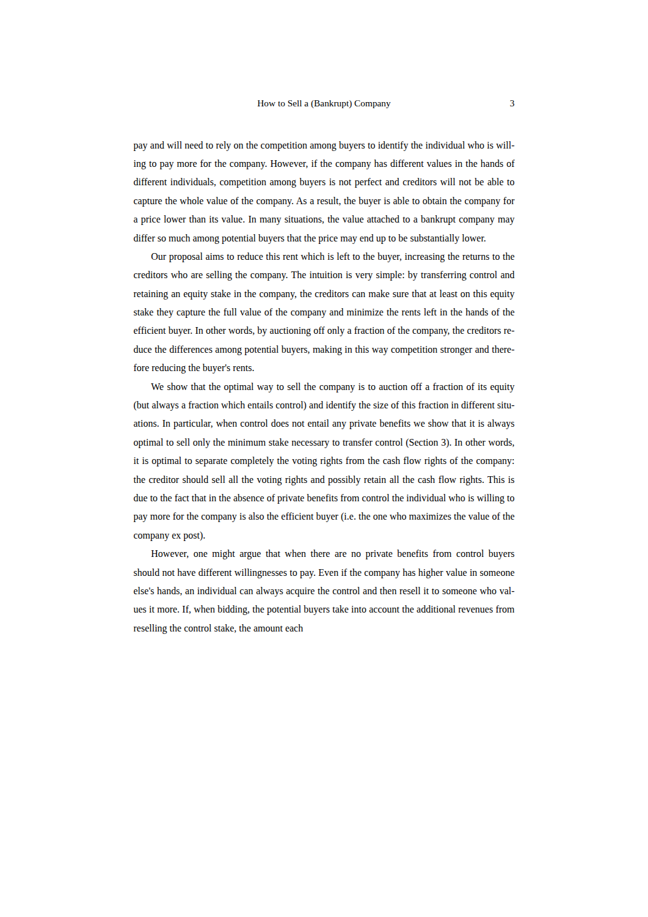How to Sell a (Bankrupt) Company 3
pay and will need to rely on the competition among buyers to identify the individual who is willing to pay more for the company. However, if the company has different values in the hands of different individuals, competition among buyers is not perfect and creditors will not be able to capture the whole value of the company. As a result, the buyer is able to obtain the company for a price lower than its value. In many situations, the value attached to a bankrupt company may differ so much among potential buyers that the price may end up to be substantially lower.
Our proposal aims to reduce this rent which is left to the buyer, increasing the returns to the creditors who are selling the company. The intuition is very simple: by transferring control and retaining an equity stake in the company, the creditors can make sure that at least on this equity stake they capture the full value of the company and minimize the rents left in the hands of the efficient buyer. In other words, by auctioning off only a fraction of the company, the creditors reduce the differences among potential buyers, making in this way competition stronger and therefore reducing the buyer's rents.
We show that the optimal way to sell the company is to auction off a fraction of its equity (but always a fraction which entails control) and identify the size of this fraction in different situations. In particular, when control does not entail any private benefits we show that it is always optimal to sell only the minimum stake necessary to transfer control (Section 3). In other words, it is optimal to separate completely the voting rights from the cash flow rights of the company: the creditor should sell all the voting rights and possibly retain all the cash flow rights. This is due to the fact that in the absence of private benefits from control the individual who is willing to pay more for the company is also the efficient buyer (i.e. the one who maximizes the value of the company ex post).
However, one might argue that when there are no private benefits from control buyers should not have different willingnesses to pay. Even if the company has higher value in someone else's hands, an individual can always acquire the control and then resell it to someone who values it more. If, when bidding, the potential buyers take into account the additional revenues from reselling the control stake, the amount each